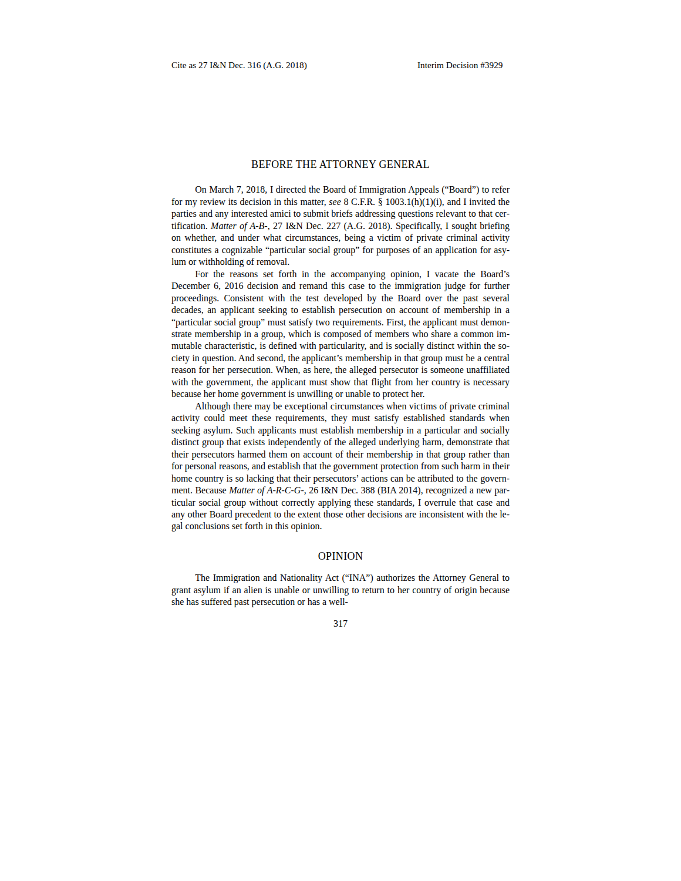Cite as 27 I&N Dec. 316 (A.G. 2018) Interim Decision #3929
BEFORE THE ATTORNEY GENERAL
On March 7, 2018, I directed the Board of Immigration Appeals (“Board”) to refer for my review its decision in this matter, see 8 C.F.R. § 1003.1(h)(1)(i), and I invited the parties and any interested amici to submit briefs addressing questions relevant to that certification. Matter of A-B-, 27 I&N Dec. 227 (A.G. 2018). Specifically, I sought briefing on whether, and under what circumstances, being a victim of private criminal activity constitutes a cognizable “particular social group” for purposes of an application for asylum or withholding of removal.
For the reasons set forth in the accompanying opinion, I vacate the Board’s December 6, 2016 decision and remand this case to the immigration judge for further proceedings. Consistent with the test developed by the Board over the past several decades, an applicant seeking to establish persecution on account of membership in a “particular social group” must satisfy two requirements. First, the applicant must demonstrate membership in a group, which is composed of members who share a common immutable characteristic, is defined with particularity, and is socially distinct within the society in question. And second, the applicant’s membership in that group must be a central reason for her persecution. When, as here, the alleged persecutor is someone unaffiliated with the government, the applicant must show that flight from her country is necessary because her home government is unwilling or unable to protect her.
Although there may be exceptional circumstances when victims of private criminal activity could meet these requirements, they must satisfy established standards when seeking asylum. Such applicants must establish membership in a particular and socially distinct group that exists independently of the alleged underlying harm, demonstrate that their persecutors harmed them on account of their membership in that group rather than for personal reasons, and establish that the government protection from such harm in their home country is so lacking that their persecutors’ actions can be attributed to the government. Because Matter of A-R-C-G-, 26 I&N Dec. 388 (BIA 2014), recognized a new particular social group without correctly applying these standards, I overrule that case and any other Board precedent to the extent those other decisions are inconsistent with the legal conclusions set forth in this opinion.
OPINION
The Immigration and Nationality Act (“INA”) authorizes the Attorney General to grant asylum if an alien is unable or unwilling to return to her country of origin because she has suffered past persecution or has a well-
317